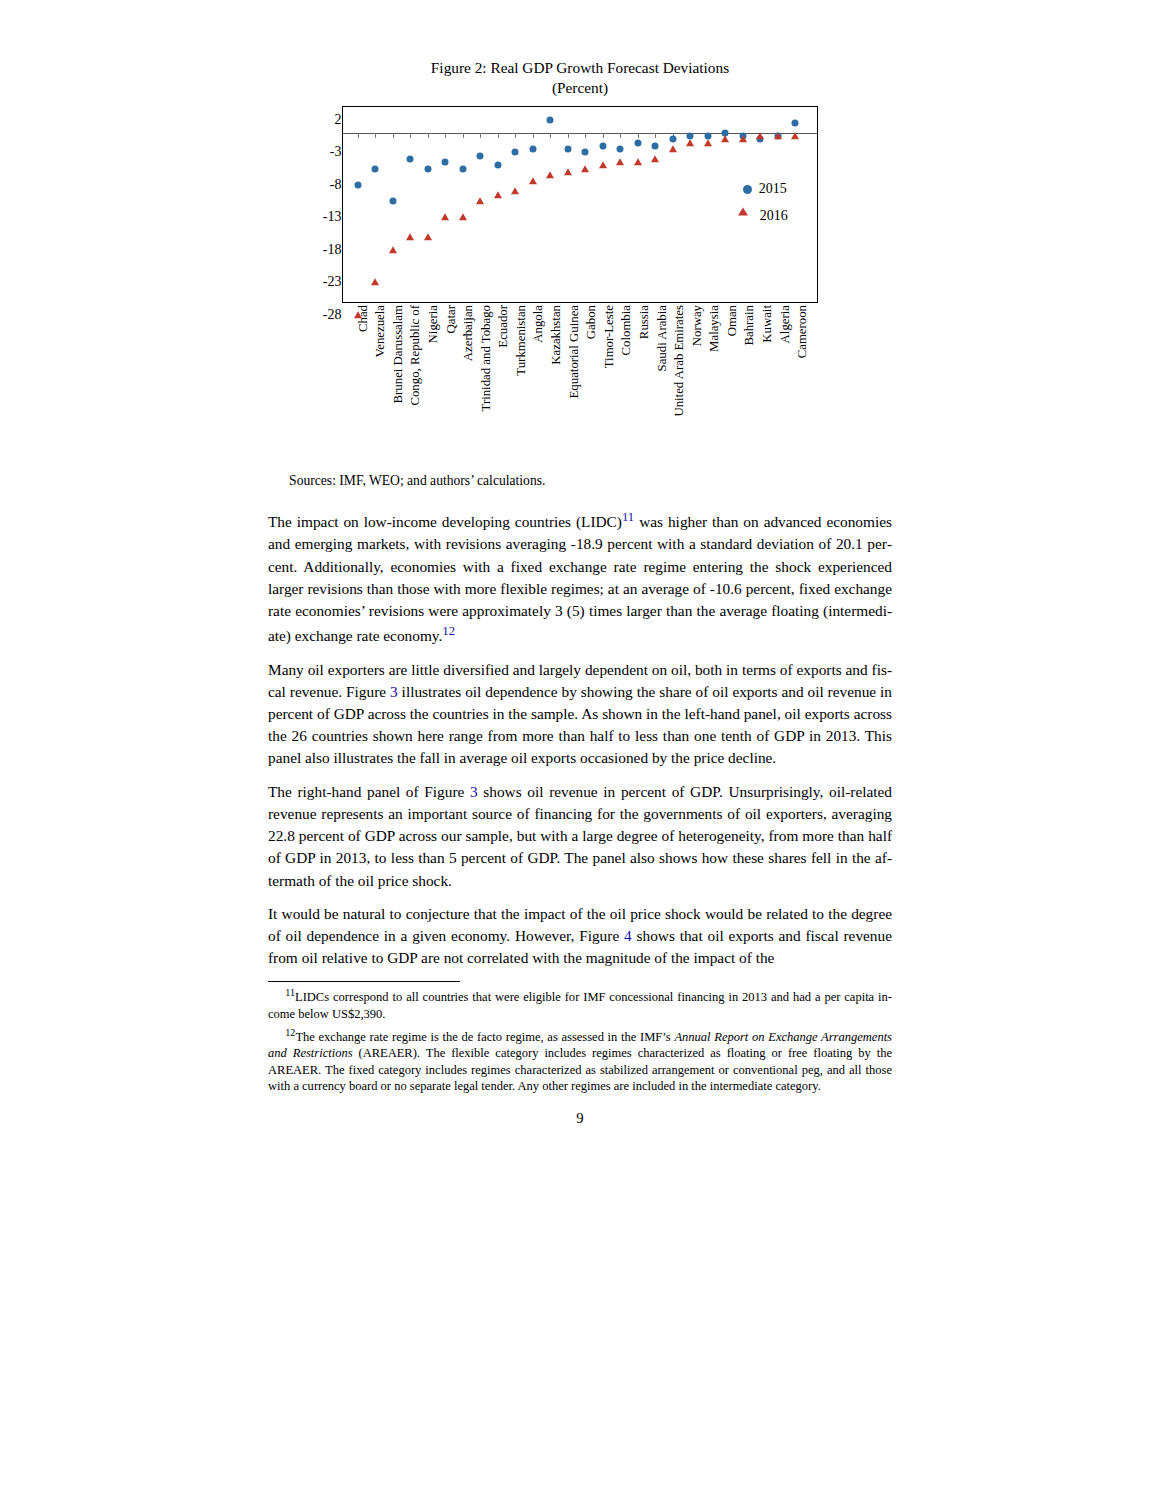Figure 2: Real GDP Growth Forecast Deviations (Percent)
2 -3 -8 -13 -18 -23 -28
2015
2016
Chad Venezuela Brunei Darussalam Congo, Republic of Nigeria Qatar Azerbaijan Trinidad and Tobago Ecuador Turkmenistan Angola Kazakhstan Equatorial Guinea Gabon Timor-Leste Colombia Russia Saudi Arabia United Arab Emirates Norway Malaysia Oman Bahrain Kuwait Algeria Cameroon
Sources: IMF, WEO; and authors’ calculations.
The impact on low-income developing countries (LIDC)11 was higher than on advanced economies and emerging markets, with revisions averaging -18.9 percent with a standard deviation of 20.1 percent. Additionally, economies with a fixed exchange rate regime entering the shock experienced larger revisions than those with more flexible regimes; at an average of -10.6 percent, fixed exchange rate economies’ revisions were approximately 3 (5) times larger than the average floating (intermediate) exchange rate economy.12
Many oil exporters are little diversified and largely dependent on oil, both in terms of exports and fiscal revenue. Figure 3 illustrates oil dependence by showing the share of oil exports and oil revenue in percent of GDP across the countries in the sample. As shown in the left-hand panel, oil exports across the 26 countries shown here range from more than half to less than one tenth of GDP in 2013. This panel also illustrates the fall in average oil exports occasioned by the price decline.
The right-hand panel of Figure 3 shows oil revenue in percent of GDP. Unsurprisingly, oil-related revenue represents an important source of financing for the governments of oil exporters, averaging 22.8 percent of GDP across our sample, but with a large degree of heterogeneity, from more than half of GDP in 2013, to less than 5 percent of GDP. The panel also shows how these shares fell in the aftermath of the oil price shock.
It would be natural to conjecture that the impact of the oil price shock would be related to the degree of oil dependence in a given economy. However, Figure 4 shows that oil exports and fiscal revenue from oil relative to GDP are not correlated with the magnitude of the impact of the
11LIDCs correspond to all countries that were eligible for IMF concessional financing in 2013 and had a per capita income below US$2,390.
12The exchange rate regime is the de facto regime, as assessed in the IMF’s Annual Report on Exchange Arrangements and Restrictions (AREAER). The flexible category includes regimes characterized as floating or free floating by the AREAER. The fixed category includes regimes characterized as stabilized arrangement or conventional peg, and all those with a currency board or no separate legal tender. Any other regimes are included in the intermediate category.
9